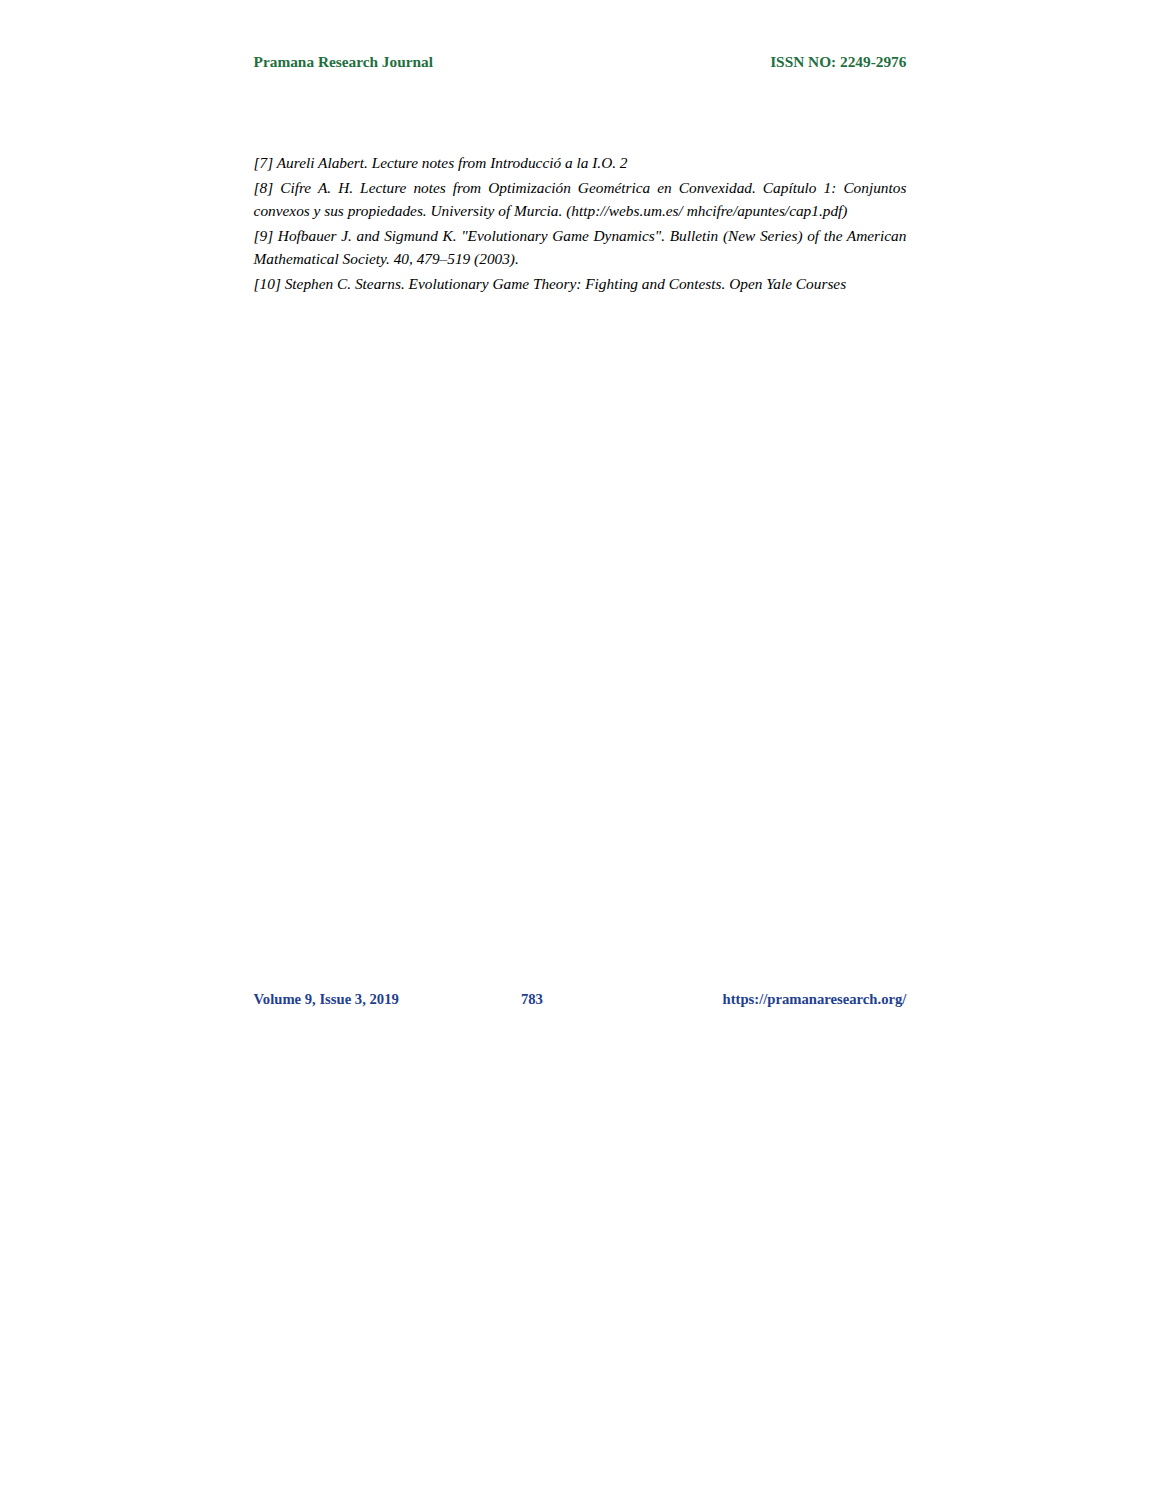Pramana Research Journal ISSN NO: 2249-2976
[7] Aureli Alabert. Lecture notes from Introducció a la I.O. 2
[8] Cifre A. H. Lecture notes from Optimización Geométrica en Convexidad. Capítulo 1: Conjuntos convexos y sus propiedades. University of Murcia. (http://webs.um.es/ mhcifre/apuntes/cap1.pdf)
[9] Hofbauer J. and Sigmund K. "Evolutionary Game Dynamics". Bulletin (New Series) of the American Mathematical Society. 40, 479–519 (2003).
[10] Stephen C. Stearns. Evolutionary Game Theory: Fighting and Contests. Open Yale Courses
Volume 9, Issue 3, 2019 783 https://pramanaresearch.org/